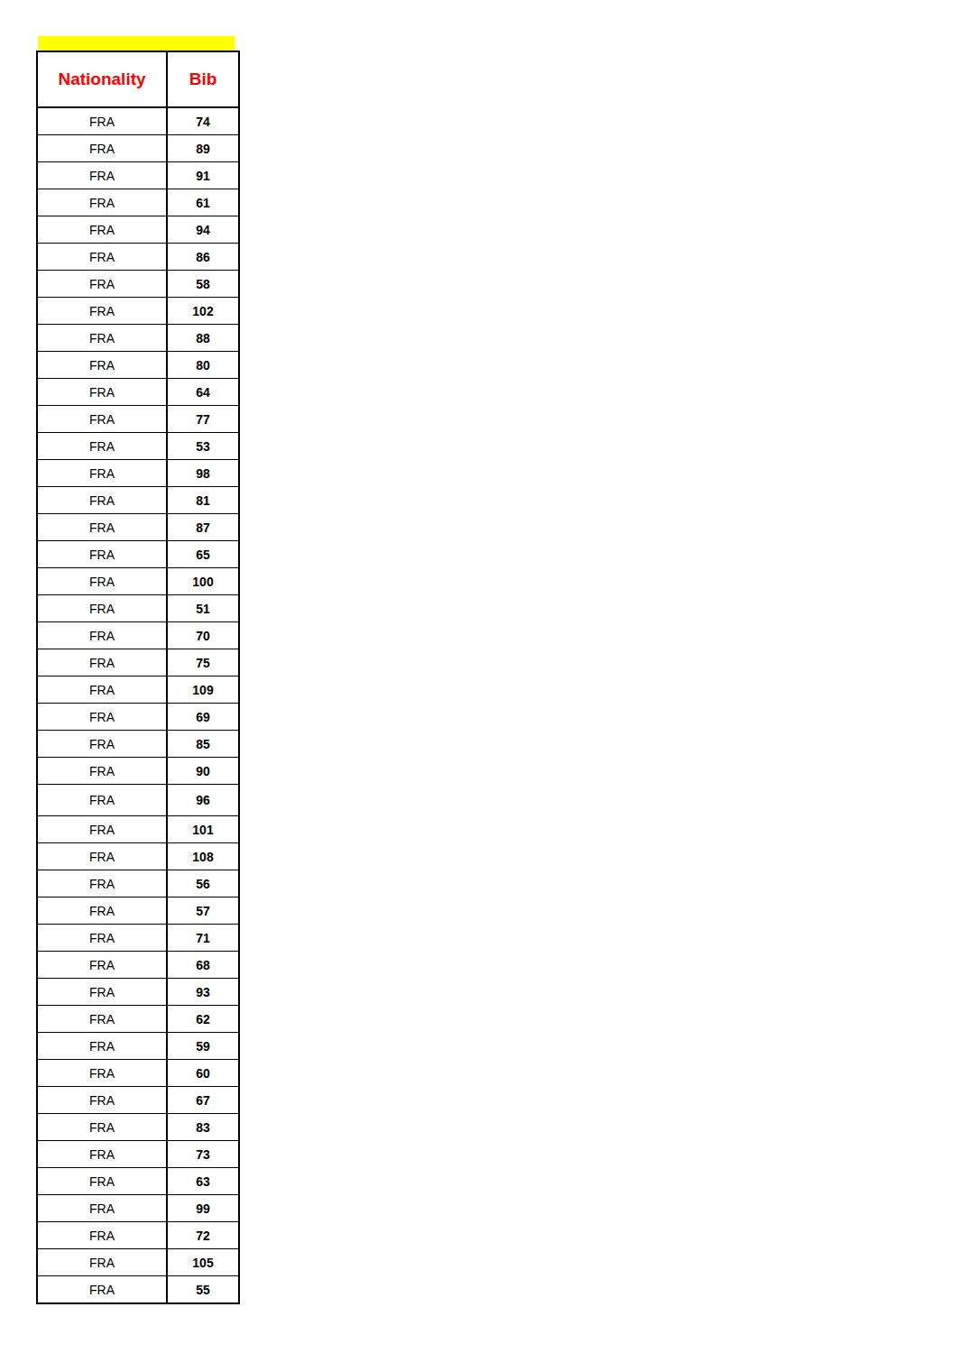| Nationality | Bib |
| --- | --- |
| FRA | 74 |
| FRA | 89 |
| FRA | 91 |
| FRA | 61 |
| FRA | 94 |
| FRA | 86 |
| FRA | 58 |
| FRA | 102 |
| FRA | 88 |
| FRA | 80 |
| FRA | 64 |
| FRA | 77 |
| FRA | 53 |
| FRA | 98 |
| FRA | 81 |
| FRA | 87 |
| FRA | 65 |
| FRA | 100 |
| FRA | 51 |
| FRA | 70 |
| FRA | 75 |
| FRA | 109 |
| FRA | 69 |
| FRA | 85 |
| FRA | 90 |
| FRA | 96 |
| FRA | 101 |
| FRA | 108 |
| FRA | 56 |
| FRA | 57 |
| FRA | 71 |
| FRA | 68 |
| FRA | 93 |
| FRA | 62 |
| FRA | 59 |
| FRA | 60 |
| FRA | 67 |
| FRA | 83 |
| FRA | 73 |
| FRA | 63 |
| FRA | 99 |
| FRA | 72 |
| FRA | 105 |
| FRA | 55 |